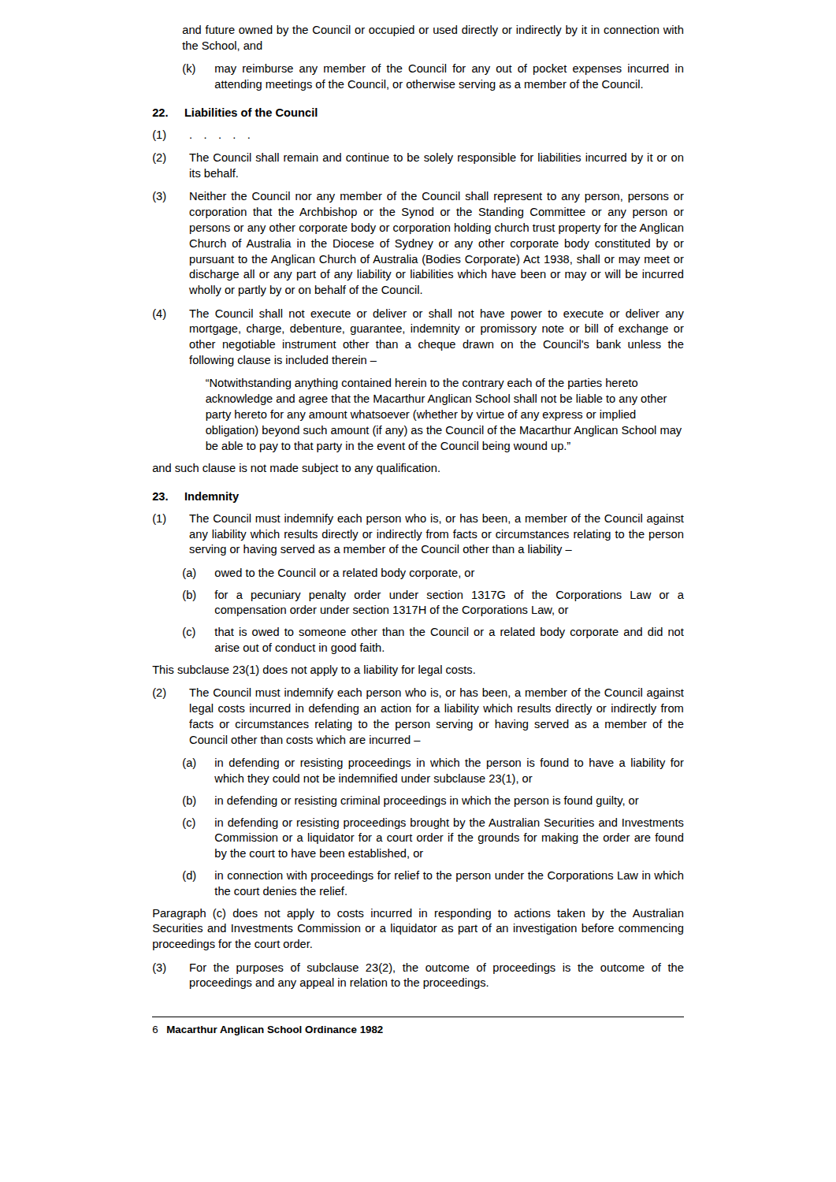and future owned by the Council or occupied or used directly or indirectly by it in connection with the School, and
(k)
may reimburse any member of the Council for any out of pocket expenses incurred in attending meetings of the Council, or otherwise serving as a member of the Council.
22. Liabilities of the Council
(1)
. . . . .
(2)
The Council shall remain and continue to be solely responsible for liabilities incurred by it or on its behalf.
(3)
Neither the Council nor any member of the Council shall represent to any person, persons or corporation that the Archbishop or the Synod or the Standing Committee or any person or persons or any other corporate body or corporation holding church trust property for the Anglican Church of Australia in the Diocese of Sydney or any other corporate body constituted by or pursuant to the Anglican Church of Australia (Bodies Corporate) Act 1938, shall or may meet or discharge all or any part of any liability or liabilities which have been or may or will be incurred wholly or partly by or on behalf of the Council.
(4)
The Council shall not execute or deliver or shall not have power to execute or deliver any mortgage, charge, debenture, guarantee, indemnity or promissory note or bill of exchange or other negotiable instrument other than a cheque drawn on the Council's bank unless the following clause is included therein –
“Notwithstanding anything contained herein to the contrary each of the parties hereto acknowledge and agree that the Macarthur Anglican School shall not be liable to any other party hereto for any amount whatsoever (whether by virtue of any express or implied obligation) beyond such amount (if any) as the Council of the Macarthur Anglican School may be able to pay to that party in the event of the Council being wound up.”
and such clause is not made subject to any qualification.
23. Indemnity
(1)
The Council must indemnify each person who is, or has been, a member of the Council against any liability which results directly or indirectly from facts or circumstances relating to the person serving or having served as a member of the Council other than a liability –
(a)
owed to the Council or a related body corporate, or
(b)
for a pecuniary penalty order under section 1317G of the Corporations Law or a compensation order under section 1317H of the Corporations Law, or
(c)
that is owed to someone other than the Council or a related body corporate and did not arise out of conduct in good faith.
This subclause 23(1) does not apply to a liability for legal costs.
(2)
The Council must indemnify each person who is, or has been, a member of the Council against legal costs incurred in defending an action for a liability which results directly or indirectly from facts or circumstances relating to the person serving or having served as a member of the Council other than costs which are incurred –
(a)
in defending or resisting proceedings in which the person is found to have a liability for which they could not be indemnified under subclause 23(1), or
(b)
in defending or resisting criminal proceedings in which the person is found guilty, or
(c)
in defending or resisting proceedings brought by the Australian Securities and Investments Commission or a liquidator for a court order if the grounds for making the order are found by the court to have been established, or
(d)
in connection with proceedings for relief to the person under the Corporations Law in which the court denies the relief.
Paragraph (c) does not apply to costs incurred in responding to actions taken by the Australian Securities and Investments Commission or a liquidator as part of an investigation before commencing proceedings for the court order.
(3)
For the purposes of subclause 23(2), the outcome of proceedings is the outcome of the proceedings and any appeal in relation to the proceedings.
6 Macarthur Anglican School Ordinance 1982